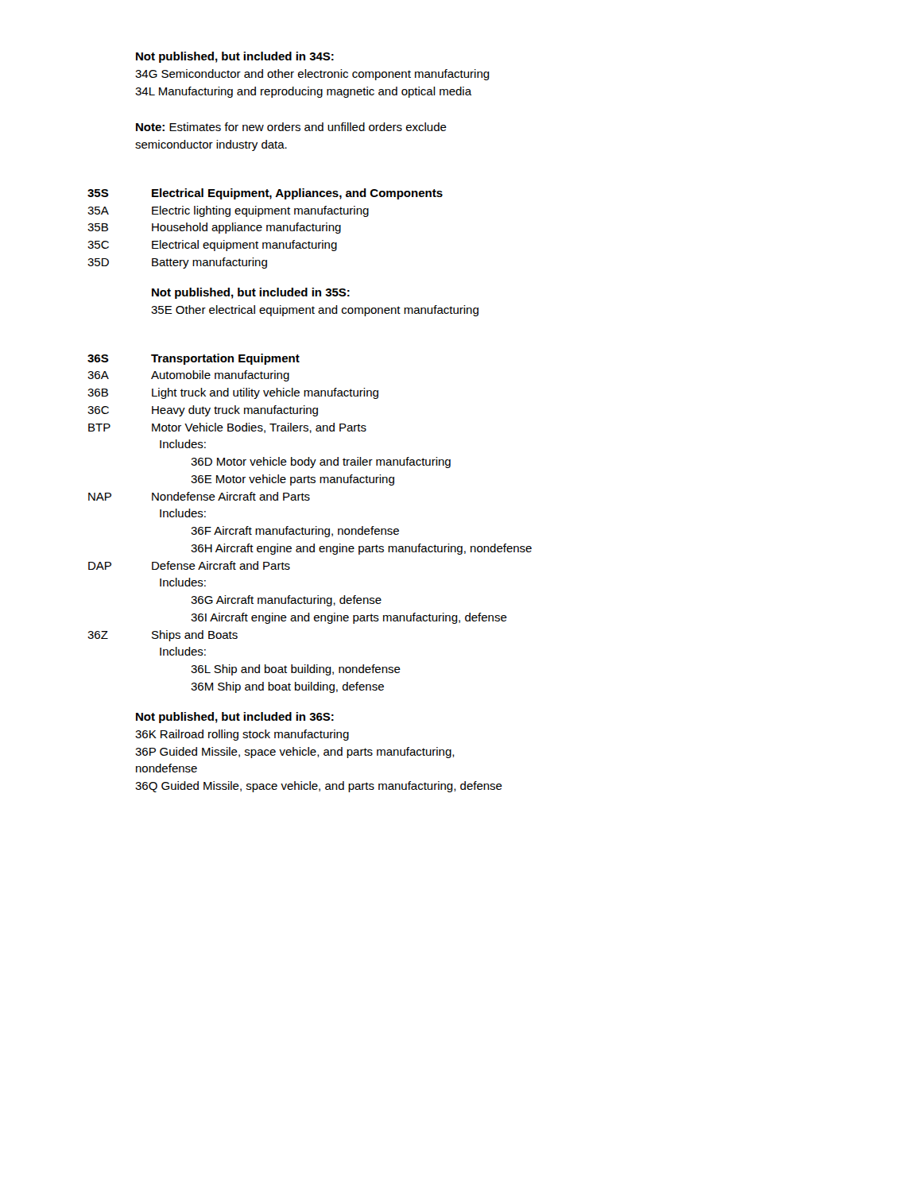Not published, but included in 34S:
34G Semiconductor and other electronic component manufacturing
34L Manufacturing and reproducing magnetic and optical media
Note: Estimates for new orders and unfilled orders exclude
semiconductor industry data.
| 35S | Electrical Equipment, Appliances, and Components |
| 35A | Electric lighting equipment manufacturing |
| 35B | Household appliance manufacturing |
| 35C | Electrical equipment manufacturing |
| 35D | Battery manufacturing |
Not published, but included in 35S:
35E Other electrical equipment and component manufacturing
| 36S | Transportation Equipment |
| 36A | Automobile manufacturing |
| 36B | Light truck and utility vehicle manufacturing |
| 36C | Heavy duty truck manufacturing |
| BTP | Motor Vehicle Bodies, Trailers, and Parts |
| | Includes: |
| | 36D Motor vehicle body and trailer manufacturing |
| | 36E Motor vehicle parts manufacturing |
| NAP | Nondefense Aircraft and Parts |
| | Includes: |
| | 36F Aircraft manufacturing, nondefense |
| | 36H Aircraft engine and engine parts manufacturing, nondefense |
| DAP | Defense Aircraft and Parts |
| | Includes: |
| | 36G Aircraft manufacturing, defense |
| | 36I Aircraft engine and engine parts manufacturing, defense |
| 36Z | Ships and Boats |
| | Includes: |
| | 36L Ship and boat building, nondefense |
| | 36M Ship and boat building, defense |
Not published, but included in 36S:
36K Railroad rolling stock manufacturing
36P Guided Missile, space vehicle, and parts manufacturing,
nondefense
36Q Guided Missile, space vehicle, and parts manufacturing, defense